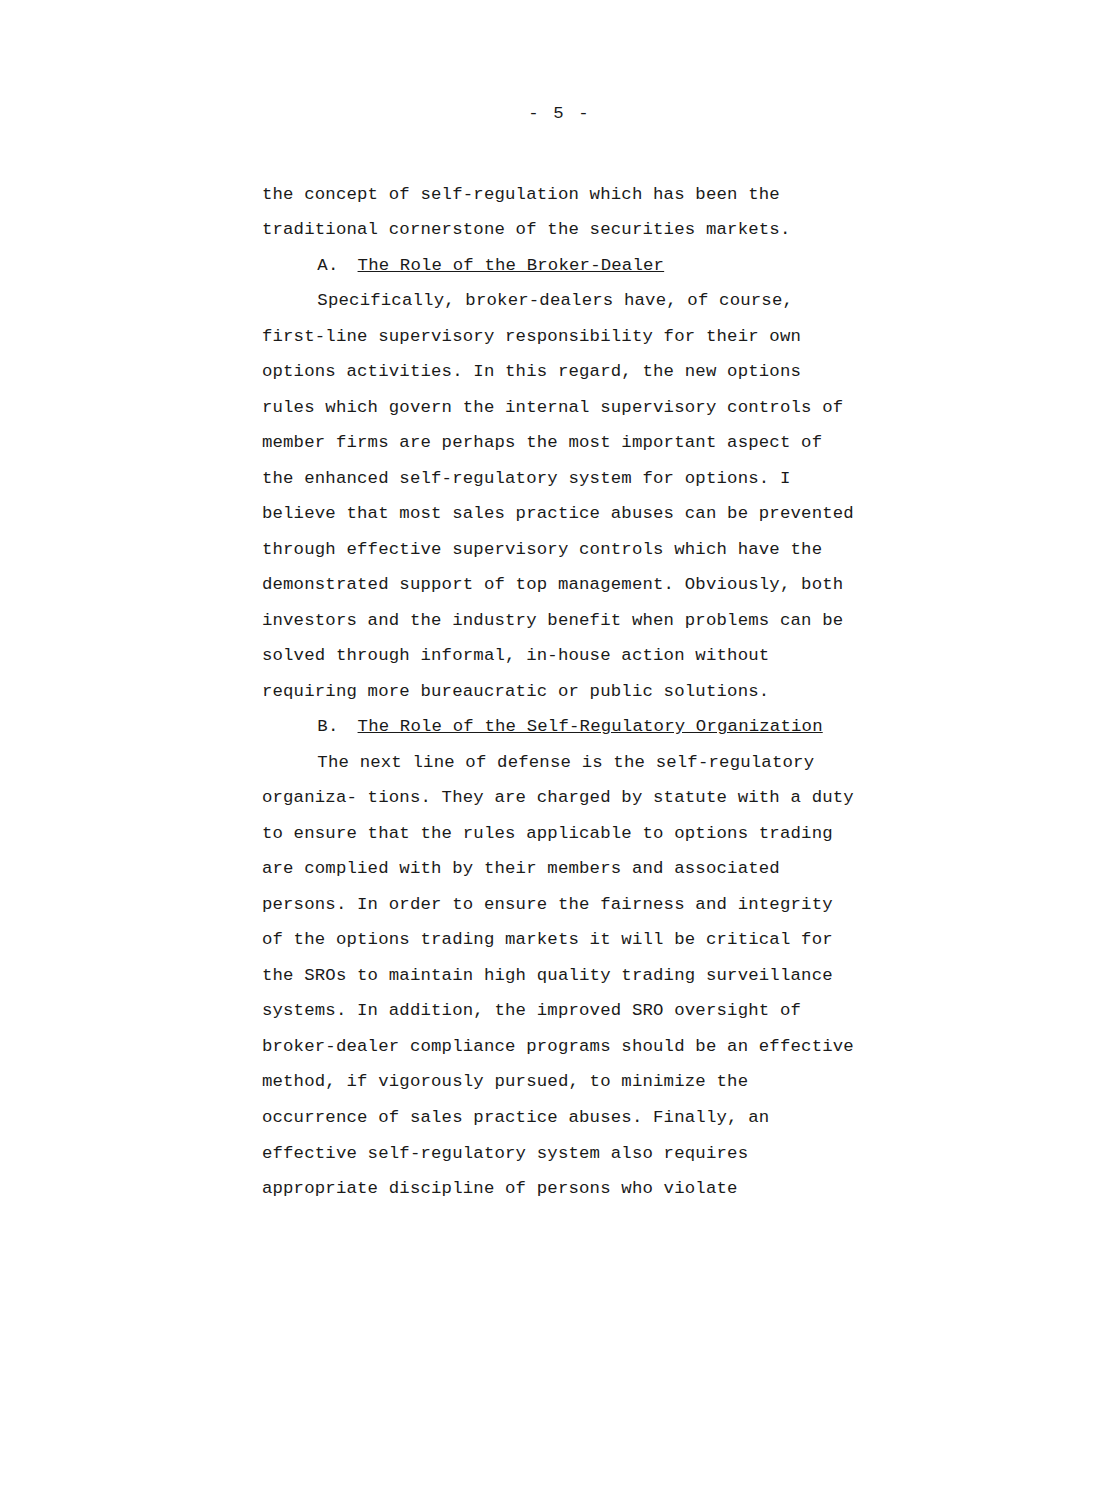- 5 -
the concept of self-regulation which has been the traditional cornerstone of the securities markets.
A. The Role of the Broker-Dealer
Specifically, broker-dealers have, of course, first-line supervisory responsibility for their own options activities. In this regard, the new options rules which govern the internal supervisory controls of member firms are perhaps the most important aspect of the enhanced self-regulatory system for options. I believe that most sales practice abuses can be prevented through effective supervisory controls which have the demonstrated support of top management. Obviously, both investors and the industry benefit when problems can be solved through informal, in-house action without requiring more bureaucratic or public solutions.
B. The Role of the Self-Regulatory Organization
The next line of defense is the self-regulatory organiza- tions. They are charged by statute with a duty to ensure that the rules applicable to options trading are complied with by their members and associated persons. In order to ensure the fairness and integrity of the options trading markets it will be critical for the SROs to maintain high quality trading surveillance systems. In addition, the improved SRO oversight of broker-dealer compliance programs should be an effective method, if vigorously pursued, to minimize the occurrence of sales practice abuses. Finally, an effective self-regulatory system also requires appropriate discipline of persons who violate